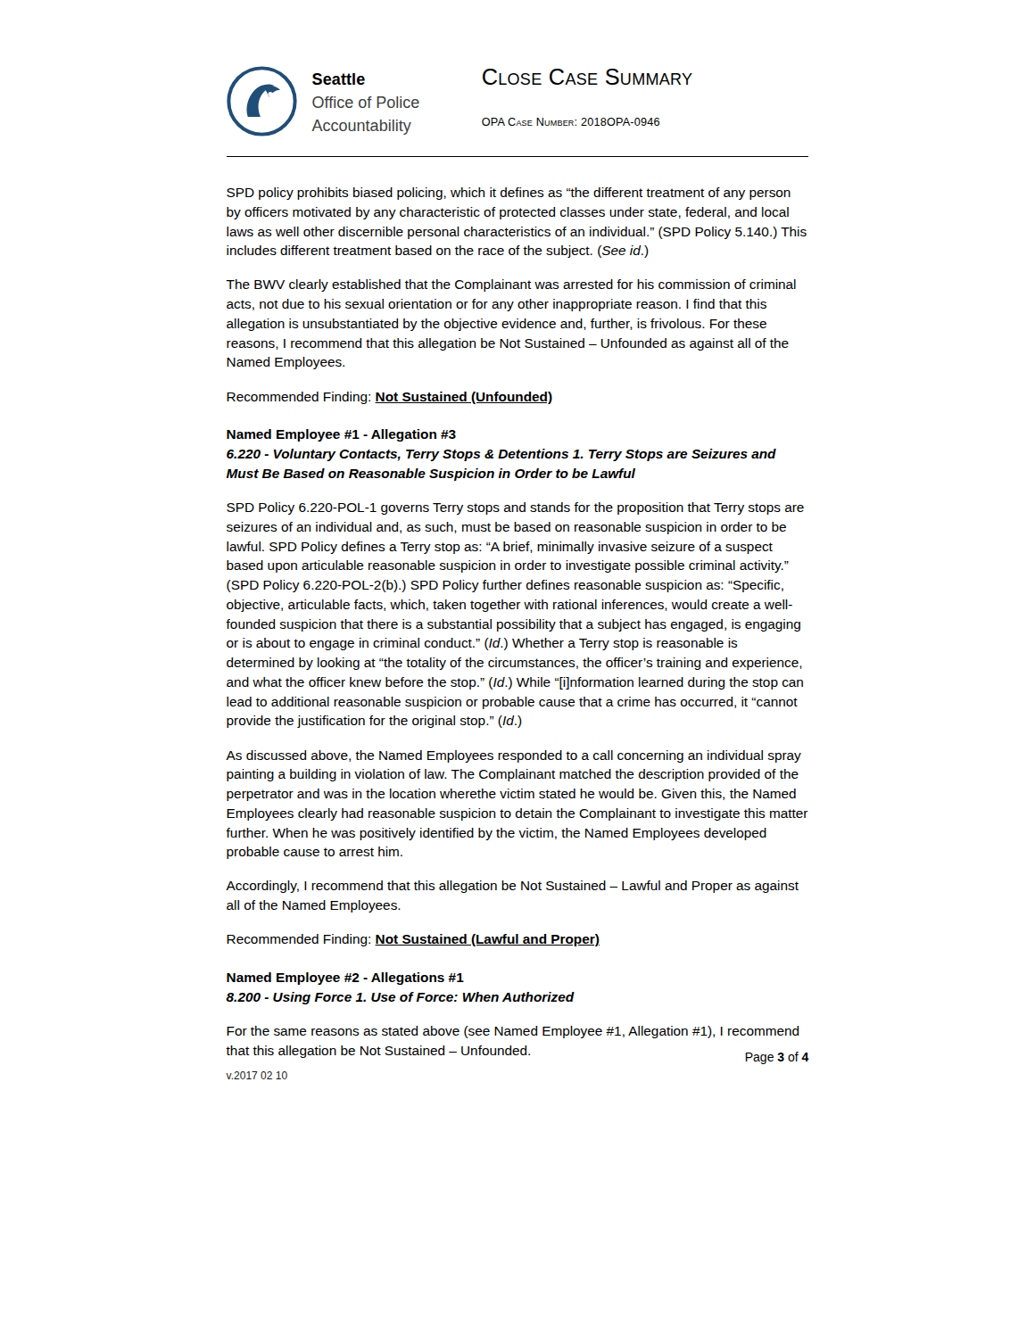Seattle
Office of Police
Accountability
Close Case Summary
OPA Case Number: 2018OPA-0946
SPD policy prohibits biased policing, which it defines as “the different treatment of any person by officers motivated by any characteristic of protected classes under state, federal, and local laws as well other discernible personal characteristics of an individual.” (SPD Policy 5.140.) This includes different treatment based on the race of the subject. (See id.)
The BWV clearly established that the Complainant was arrested for his commission of criminal acts, not due to his sexual orientation or for any other inappropriate reason. I find that this allegation is unsubstantiated by the objective evidence and, further, is frivolous. For these reasons, I recommend that this allegation be Not Sustained – Unfounded as against all of the Named Employees.
Recommended Finding: Not Sustained (Unfounded)
Named Employee #1 - Allegation #3
6.220 - Voluntary Contacts, Terry Stops & Detentions 1. Terry Stops are Seizures and Must Be Based on Reasonable Suspicion in Order to be Lawful
SPD Policy 6.220-POL-1 governs Terry stops and stands for the proposition that Terry stops are seizures of an individual and, as such, must be based on reasonable suspicion in order to be lawful. SPD Policy defines a Terry stop as: “A brief, minimally invasive seizure of a suspect based upon articulable reasonable suspicion in order to investigate possible criminal activity.” (SPD Policy 6.220-POL-2(b).) SPD Policy further defines reasonable suspicion as: “Specific, objective, articulable facts, which, taken together with rational inferences, would create a well-founded suspicion that there is a substantial possibility that a subject has engaged, is engaging or is about to engage in criminal conduct.” (Id.) Whether a Terry stop is reasonable is determined by looking at “the totality of the circumstances, the officer’s training and experience, and what the officer knew before the stop.” (Id.) While “[i]nformation learned during the stop can lead to additional reasonable suspicion or probable cause that a crime has occurred, it “cannot provide the justification for the original stop.” (Id.)
As discussed above, the Named Employees responded to a call concerning an individual spray painting a building in violation of law. The Complainant matched the description provided of the perpetrator and was in the location wherethe victim stated he would be. Given this, the Named Employees clearly had reasonable suspicion to detain the Complainant to investigate this matter further. When he was positively identified by the victim, the Named Employees developed probable cause to arrest him.
Accordingly, I recommend that this allegation be Not Sustained – Lawful and Proper as against all of the Named Employees.
Recommended Finding: Not Sustained (Lawful and Proper)
Named Employee #2 - Allegations #1
8.200 - Using Force 1. Use of Force: When Authorized
For the same reasons as stated above (see Named Employee #1, Allegation #1), I recommend that this allegation be Not Sustained – Unfounded.
Page 3 of 4
v.2017 02 10